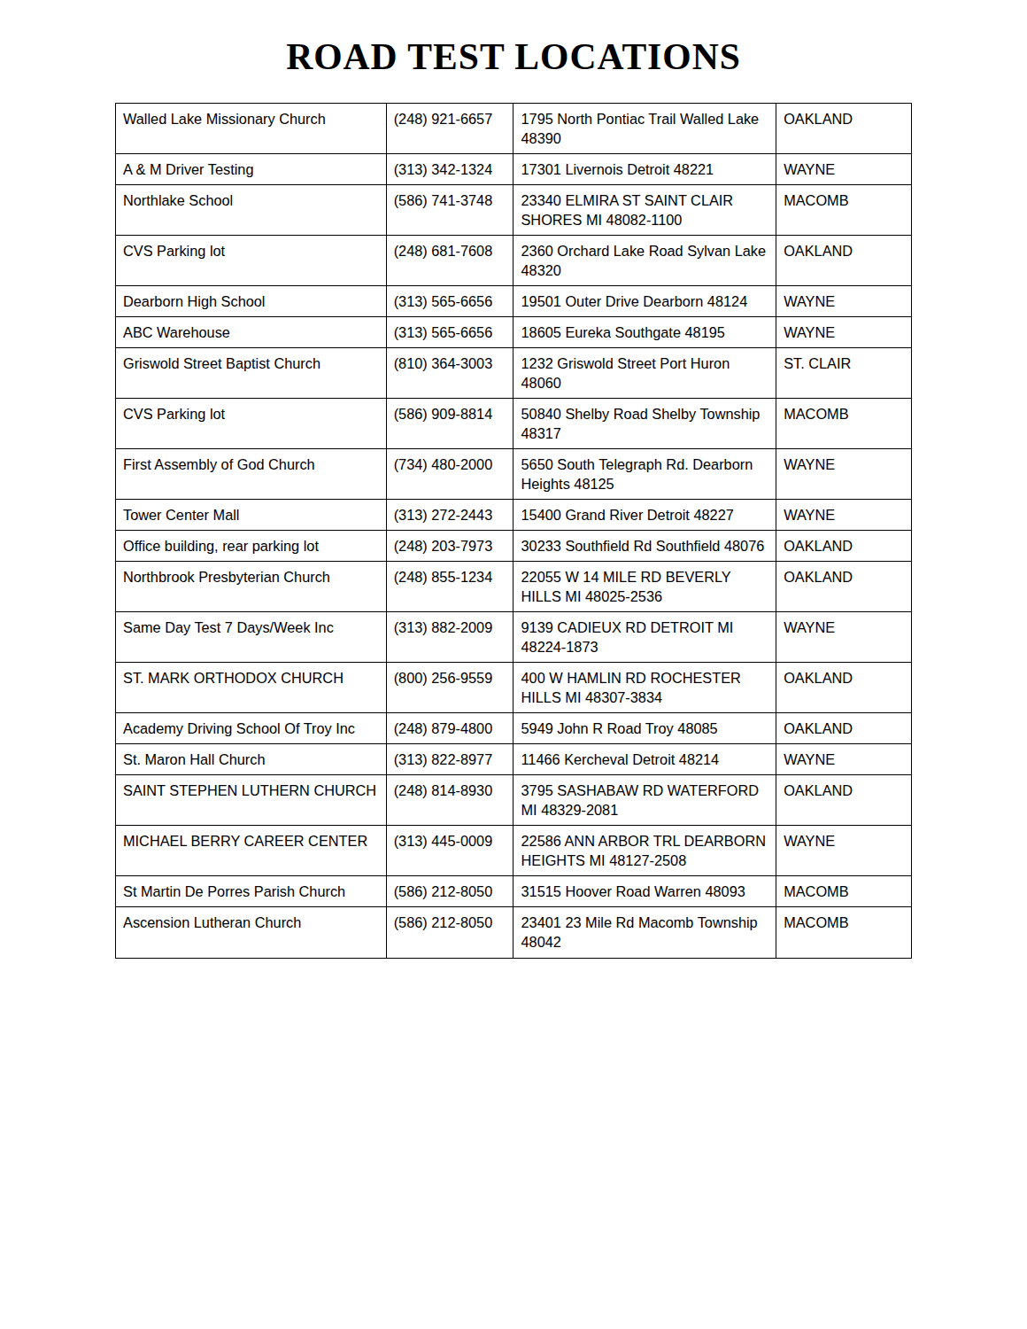ROAD TEST LOCATIONS
| Walled Lake Missionary Church | (248) 921-6657 | 1795 North Pontiac Trail Walled Lake 48390 | OAKLAND |
| A & M Driver Testing | (313) 342-1324 | 17301 Livernois Detroit 48221 | WAYNE |
| Northlake School | (586) 741-3748 | 23340 ELMIRA ST SAINT CLAIR SHORES MI 48082-1100 | MACOMB |
| CVS Parking lot | (248) 681-7608 | 2360 Orchard Lake Road Sylvan Lake 48320 | OAKLAND |
| Dearborn High School | (313) 565-6656 | 19501 Outer Drive Dearborn 48124 | WAYNE |
| ABC Warehouse | (313) 565-6656 | 18605 Eureka Southgate 48195 | WAYNE |
| Griswold Street Baptist Church | (810) 364-3003 | 1232 Griswold Street Port Huron 48060 | ST. CLAIR |
| CVS Parking lot | (586) 909-8814 | 50840 Shelby Road Shelby Township 48317 | MACOMB |
| First Assembly of God Church | (734) 480-2000 | 5650 South Telegraph Rd. Dearborn Heights 48125 | WAYNE |
| Tower Center Mall | (313) 272-2443 | 15400 Grand River Detroit 48227 | WAYNE |
| Office building, rear parking lot | (248) 203-7973 | 30233 Southfield Rd Southfield 48076 | OAKLAND |
| Northbrook Presbyterian Church | (248) 855-1234 | 22055 W 14 MILE RD BEVERLY HILLS MI 48025-2536 | OAKLAND |
| Same Day Test 7 Days/Week Inc | (313) 882-2009 | 9139 CADIEUX RD DETROIT MI 48224-1873 | WAYNE |
| ST. MARK ORTHODOX CHURCH | (800) 256-9559 | 400 W HAMLIN RD ROCHESTER HILLS MI 48307-3834 | OAKLAND |
| Academy Driving School Of Troy Inc | (248) 879-4800 | 5949 John R Road Troy 48085 | OAKLAND |
| St. Maron Hall Church | (313) 822-8977 | 11466 Kercheval Detroit 48214 | WAYNE |
| SAINT STEPHEN LUTHERN CHURCH | (248) 814-8930 | 3795 SASHABAW RD WATERFORD MI 48329-2081 | OAKLAND |
| MICHAEL BERRY CAREER CENTER | (313) 445-0009 | 22586 ANN ARBOR TRL DEARBORN HEIGHTS MI 48127-2508 | WAYNE |
| St Martin De Porres Parish Church | (586) 212-8050 | 31515 Hoover Road Warren 48093 | MACOMB |
| Ascension Lutheran Church | (586) 212-8050 | 23401 23 Mile Rd Macomb Township 48042 | MACOMB |